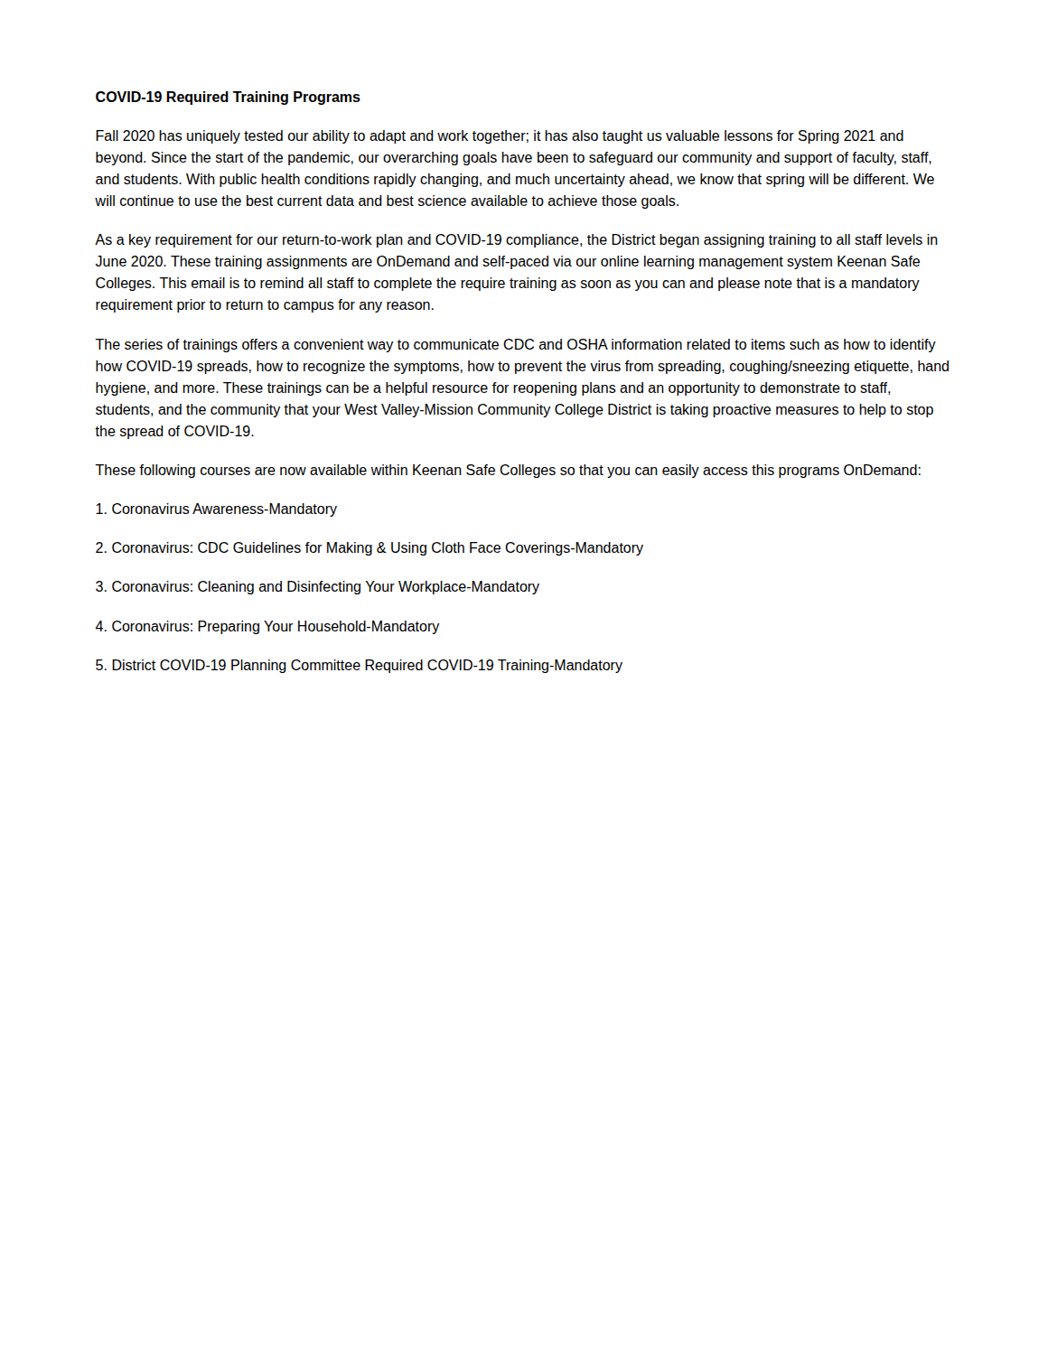COVID-19 Required Training Programs
Fall 2020 has uniquely tested our ability to adapt and work together; it has also taught us valuable lessons for Spring 2021 and beyond. Since the start of the pandemic, our overarching goals have been to safeguard our community and support of faculty, staff, and students. With public health conditions rapidly changing, and much uncertainty ahead, we know that spring will be different. We will continue to use the best current data and best science available to achieve those goals.
As a key requirement for our return-to-work plan and COVID-19 compliance, the District began assigning training to all staff levels in June 2020. These training assignments are OnDemand and self-paced via our online learning management system Keenan Safe Colleges. This email is to remind all staff to complete the require training as soon as you can and please note that is a mandatory requirement prior to return to campus for any reason.
The series of trainings offers a convenient way to communicate CDC and OSHA information related to items such as how to identify how COVID-19 spreads, how to recognize the symptoms, how to prevent the virus from spreading, coughing/sneezing etiquette, hand hygiene, and more. These trainings can be a helpful resource for reopening plans and an opportunity to demonstrate to staff, students, and the community that your West Valley-Mission Community College District is taking proactive measures to help to stop the spread of COVID-19.
These following courses are now available within Keenan Safe Colleges so that you can easily access this programs OnDemand:
1. Coronavirus Awareness-Mandatory
2. Coronavirus: CDC Guidelines for Making & Using Cloth Face Coverings-Mandatory
3. Coronavirus: Cleaning and Disinfecting Your Workplace-Mandatory
4. Coronavirus: Preparing Your Household-Mandatory
5. District COVID-19 Planning Committee Required COVID-19 Training-Mandatory